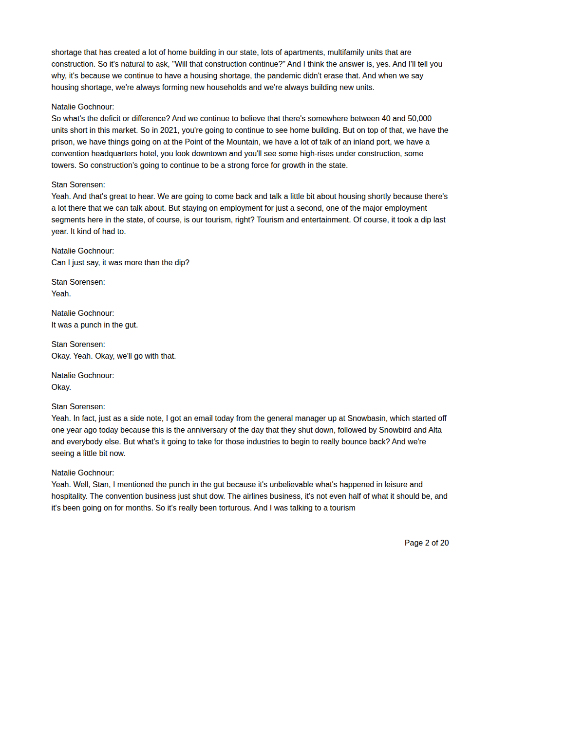shortage that has created a lot of home building in our state, lots of apartments, multifamily units that are construction. So it's natural to ask, "Will that construction continue?" And I think the answer is, yes. And I'll tell you why, it's because we continue to have a housing shortage, the pandemic didn't erase that. And when we say housing shortage, we're always forming new households and we're always building new units.
Natalie Gochnour:
So what's the deficit or difference? And we continue to believe that there's somewhere between 40 and 50,000 units short in this market. So in 2021, you're going to continue to see home building. But on top of that, we have the prison, we have things going on at the Point of the Mountain, we have a lot of talk of an inland port, we have a convention headquarters hotel, you look downtown and you'll see some high-rises under construction, some towers. So construction's going to continue to be a strong force for growth in the state.
Stan Sorensen:
Yeah. And that's great to hear. We are going to come back and talk a little bit about housing shortly because there's a lot there that we can talk about. But staying on employment for just a second, one of the major employment segments here in the state, of course, is our tourism, right? Tourism and entertainment. Of course, it took a dip last year. It kind of had to.
Natalie Gochnour:
Can I just say, it was more than the dip?
Stan Sorensen:
Yeah.
Natalie Gochnour:
It was a punch in the gut.
Stan Sorensen:
Okay. Yeah. Okay, we'll go with that.
Natalie Gochnour:
Okay.
Stan Sorensen:
Yeah. In fact, just as a side note, I got an email today from the general manager up at Snowbasin, which started off one year ago today because this is the anniversary of the day that they shut down, followed by Snowbird and Alta and everybody else. But what's it going to take for those industries to begin to really bounce back? And we're seeing a little bit now.
Natalie Gochnour:
Yeah. Well, Stan, I mentioned the punch in the gut because it's unbelievable what's happened in leisure and hospitality. The convention business just shut dow. The airlines business, it's not even half of what it should be, and it's been going on for months. So it's really been torturous. And I was talking to a tourism
Page 2 of 20